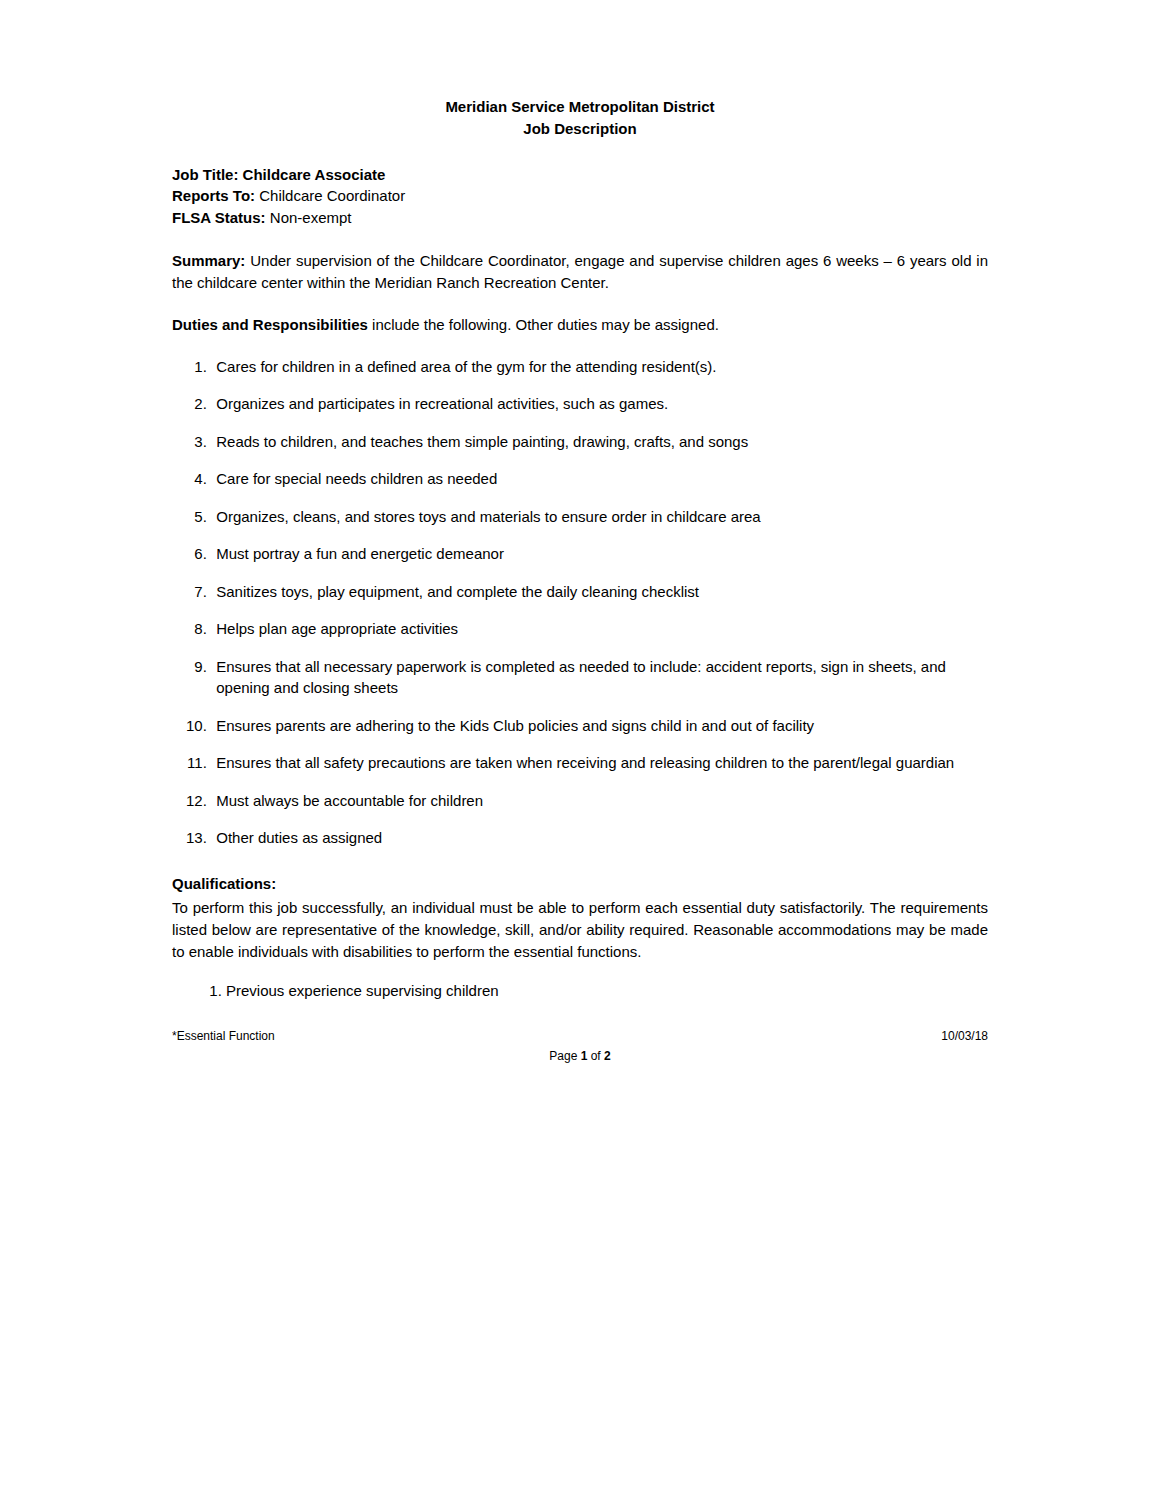Meridian Service Metropolitan District
Job Description
Job Title: Childcare Associate
Reports To: Childcare Coordinator
FLSA Status: Non-exempt
Summary: Under supervision of the Childcare Coordinator, engage and supervise children ages 6 weeks – 6 years old in the childcare center within the Meridian Ranch Recreation Center.
Duties and Responsibilities include the following. Other duties may be assigned.
Cares for children in a defined area of the gym for the attending resident(s).
Organizes and participates in recreational activities, such as games.
Reads to children, and teaches them simple painting, drawing, crafts, and songs
Care for special needs children as needed
Organizes, cleans, and stores toys and materials to ensure order in childcare area
Must portray a fun and energetic demeanor
Sanitizes toys, play equipment, and complete the daily cleaning checklist
Helps plan age appropriate activities
Ensures that all necessary paperwork is completed as needed to include: accident reports, sign in sheets, and opening and closing sheets
Ensures parents are adhering to the Kids Club policies and signs child in and out of facility
Ensures that all safety precautions are taken when receiving and releasing children to the parent/legal guardian
Must always be accountable for children
Other duties as assigned
Qualifications:
To perform this job successfully, an individual must be able to perform each essential duty satisfactorily. The requirements listed below are representative of the knowledge, skill, and/or ability required. Reasonable accommodations may be made to enable individuals with disabilities to perform the essential functions.
Previous experience supervising children
*Essential Function 10/03/18
Page 1 of 2